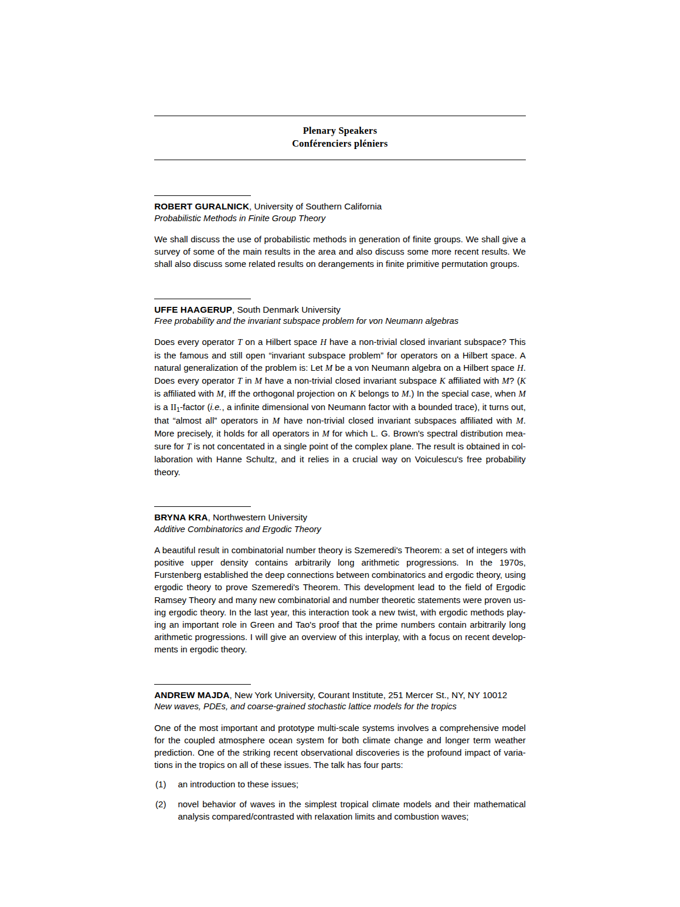Plenary Speakers Conférenciers pléniers
ROBERT GURALNICK, University of Southern California
Probabilistic Methods in Finite Group Theory
We shall discuss the use of probabilistic methods in generation of finite groups. We shall give a survey of some of the main results in the area and also discuss some more recent results. We shall also discuss some related results on derangements in finite primitive permutation groups.
UFFE HAAGERUP, South Denmark University
Free probability and the invariant subspace problem for von Neumann algebras
Does every operator T on a Hilbert space H have a non-trivial closed invariant subspace? This is the famous and still open “invariant subspace problem” for operators on a Hilbert space. A natural generalization of the problem is: Let M be a von Neumann algebra on a Hilbert space H. Does every operator T in M have a non-trivial closed invariant subspace K affiliated with M? (K is affiliated with M, iff the orthogonal projection on K belongs to M.) In the special case, when M is a II 1-factor (i.e., a infinite dimensional von Neumann factor with a bounded trace), it turns out, that “almost all” operators in M have non-trivial closed invariant subspaces affiliated with M. More precisely, it holds for all operators in M for which L. G. Brown's spectral distribution measure for T is not concentated in a single point of the complex plane. The result is obtained in collaboration with Hanne Schultz, and it relies in a crucial way on Voiculescu's free probability theory.
BRYNA KRA, Northwestern University
Additive Combinatorics and Ergodic Theory
A beautiful result in combinatorial number theory is Szemeredi's Theorem: a set of integers with positive upper density contains arbitrarily long arithmetic progressions. In the 1970s, Furstenberg established the deep connections between combinatorics and ergodic theory, using ergodic theory to prove Szemeredi's Theorem. This development lead to the field of Ergodic Ramsey Theory and many new combinatorial and number theoretic statements were proven using ergodic theory. In the last year, this interaction took a new twist, with ergodic methods playing an important role in Green and Tao's proof that the prime numbers contain arbitrarily long arithmetic progressions. I will give an overview of this interplay, with a focus on recent developments in ergodic theory.
ANDREW MAJDA, New York University, Courant Institute, 251 Mercer St., NY, NY 10012
New waves, PDEs, and coarse-grained stochastic lattice models for the tropics
One of the most important and prototype multi-scale systems involves a comprehensive model for the coupled atmosphere ocean system for both climate change and longer term weather prediction. One of the striking recent observational discoveries is the profound impact of variations in the tropics on all of these issues. The talk has four parts:
an introduction to these issues;
novel behavior of waves in the simplest tropical climate models and their mathematical analysis compared/contrasted with relaxation limits and combustion waves;